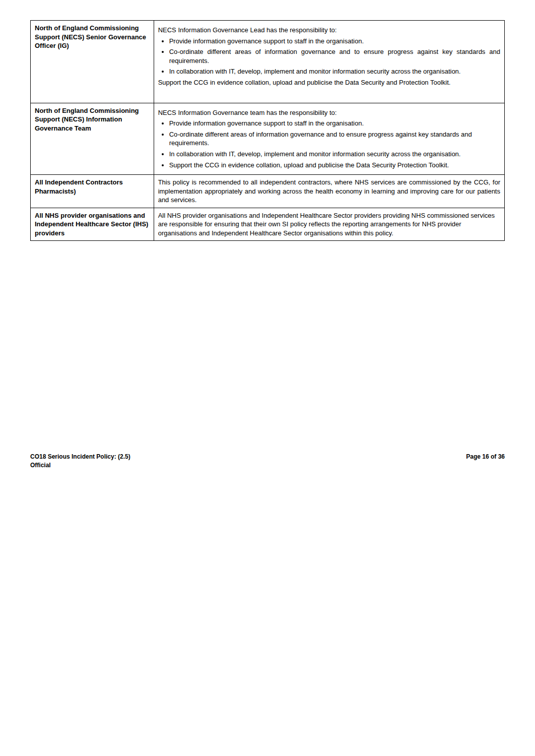| North of England Commissioning Support (NECS) Senior Governance Officer (IG) | NECS Information Governance Lead has the responsibility to: Provide information governance support to staff in the organisation. Co-ordinate different areas of information governance and to ensure progress against key standards and requirements. In collaboration with IT, develop, implement and monitor information security across the organisation. Support the CCG in evidence collation, upload and publicise the Data Security and Protection Toolkit. |
| North of England Commissioning Support (NECS) Information Governance Team | NECS Information Governance team has the responsibility to: Provide information governance support to staff in the organisation. Co-ordinate different areas of information governance and to ensure progress against key standards and requirements. In collaboration with IT, develop, implement and monitor information security across the organisation. Support the CCG in evidence collation, upload and publicise the Data Security Protection Toolkit. |
| All Independent Contractors Pharmacists) | This policy is recommended to all independent contractors, where NHS services are commissioned by the CCG, for implementation appropriately and working across the health economy in learning and improving care for our patients and services. |
| All NHS provider organisations and Independent Healthcare Sector (IHS) providers | All NHS provider organisations and Independent Healthcare Sector providers providing NHS commissioned services are responsible for ensuring that their own SI policy reflects the reporting arrangements for NHS provider organisations and Independent Healthcare Sector organisations within this policy. |
CO18 Serious Incident Policy: (2.5)
Official
Page 16 of 36